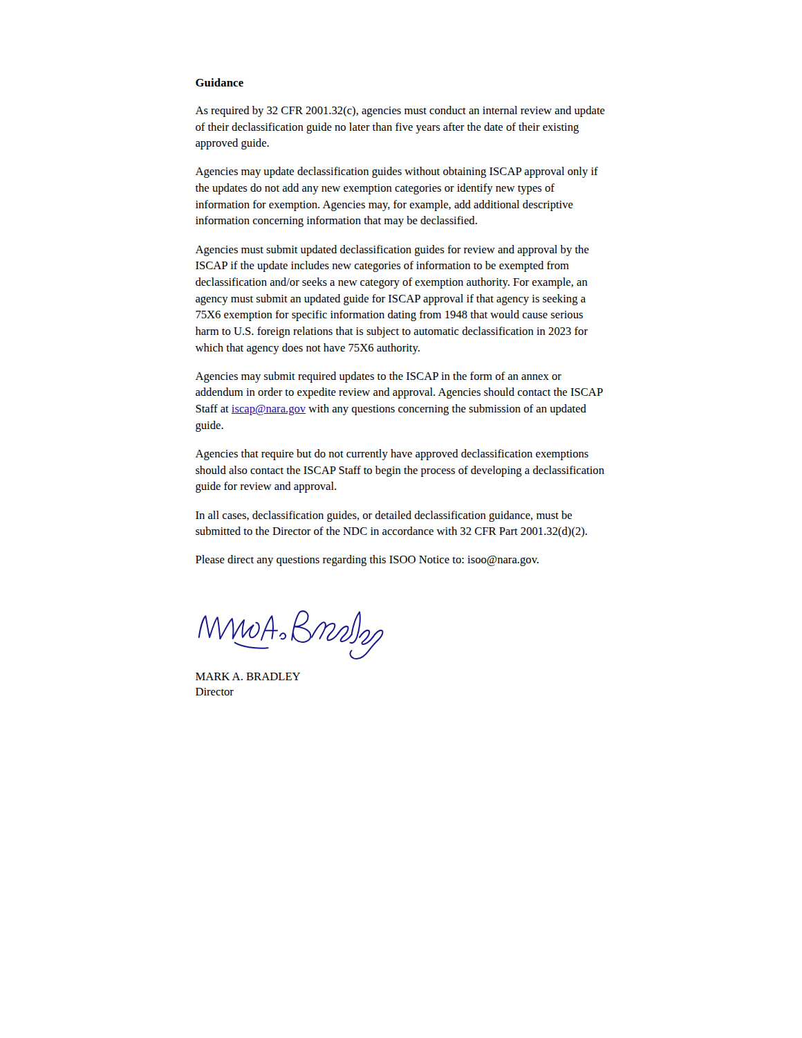Guidance
As required by 32 CFR 2001.32(c), agencies must conduct an internal review and update of their declassification guide no later than five years after the date of their existing approved guide.
Agencies may update declassification guides without obtaining ISCAP approval only if the updates do not add any new exemption categories or identify new types of information for exemption. Agencies may, for example, add additional descriptive information concerning information that may be declassified.
Agencies must submit updated declassification guides for review and approval by the ISCAP if the update includes new categories of information to be exempted from declassification and/or seeks a new category of exemption authority. For example, an agency must submit an updated guide for ISCAP approval if that agency is seeking a 75X6 exemption for specific information dating from 1948 that would cause serious harm to U.S. foreign relations that is subject to automatic declassification in 2023 for which that agency does not have 75X6 authority.
Agencies may submit required updates to the ISCAP in the form of an annex or addendum in order to expedite review and approval. Agencies should contact the ISCAP Staff at iscap@nara.gov with any questions concerning the submission of an updated guide.
Agencies that require but do not currently have approved declassification exemptions should also contact the ISCAP Staff to begin the process of developing a declassification guide for review and approval.
In all cases, declassification guides, or detailed declassification guidance, must be submitted to the Director of the NDC in accordance with 32 CFR Part 2001.32(d)(2).
Please direct any questions regarding this ISOO Notice to: isoo@nara.gov.
MARK A. BRADLEY
Director